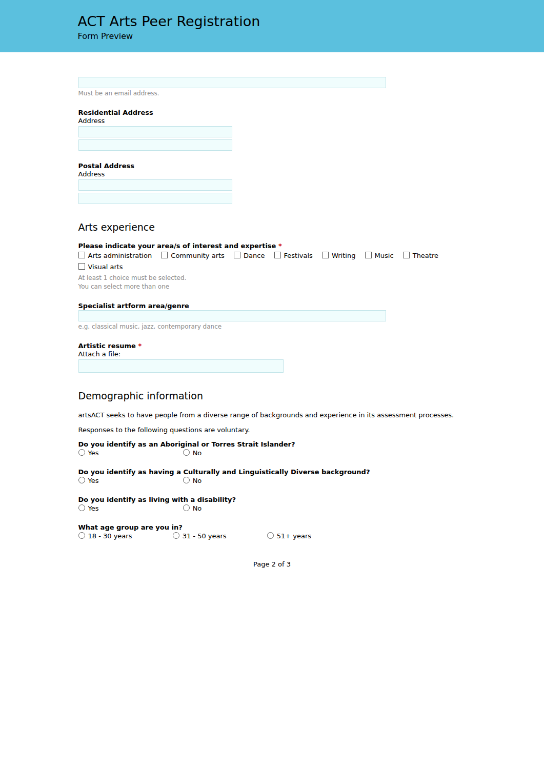ACT Arts Peer Registration
Form Preview
Must be an email address.
Residential Address
Address
Postal Address
Address
Arts experience
Please indicate your area/s of interest and expertise *
Arts administration Community arts Dance Festivals Writing Music Theatre Visual arts
At least 1 choice must be selected.
You can select more than one
Specialist artform area/genre
e.g. classical music, jazz, contemporary dance
Artistic resume *
Attach a file:
Demographic information
artsACT seeks to have people from a diverse range of backgrounds and experience in its assessment processes.
Responses to the following questions are voluntary.
Do you identify as an Aboriginal or Torres Strait Islander?
Yes No
Do you identify as having a Culturally and Linguistically Diverse background?
Yes No
Do you identify as living with a disability?
Yes No
What age group are you in?
18 - 30 years 31 - 50 years 51+ years
Page 2 of 3